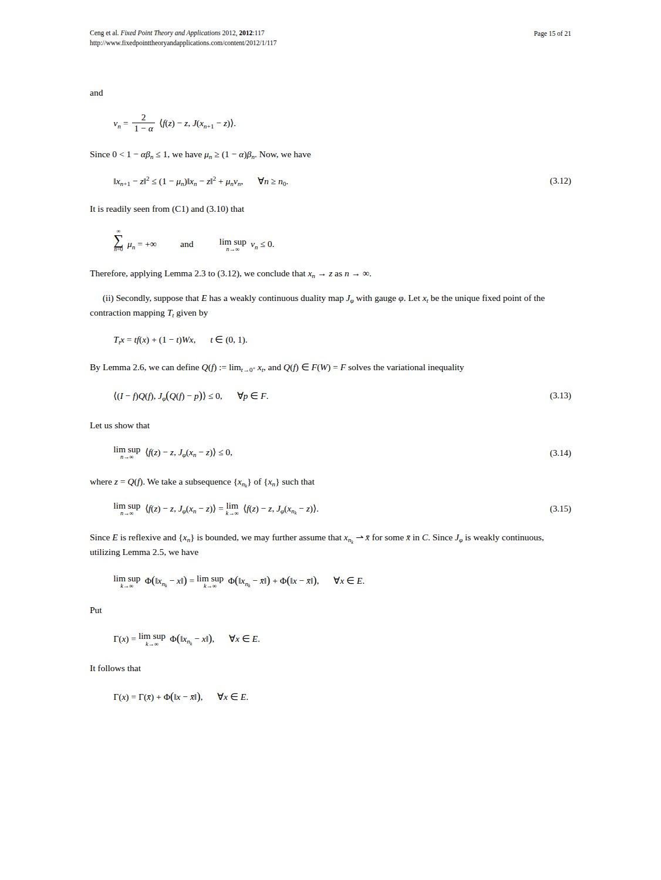Ceng et al. Fixed Point Theory and Applications 2012, 2012:117
http://www.fixedpointtheoryandapplications.com/content/2012/1/117
Page 15 of 21
and
νn = 21 − α ⟨f(z) − z, J(xn+1 − z)⟩.
Since 0 < 1 − αβn ≤ 1, we have μn ≥ (1 − α)βn. Now, we have
‖xn+1 − z‖2 ≤ (1 − μn)‖xn − z‖2 + μnνn, ∀n ≥ n0. (3.12)
It is readily seen from (C1) and (3.10) that
∞∑n=0 μn = +∞ and lim sup n→∞ νn ≤ 0.
Therefore, applying Lemma 2.3 to (3.12), we conclude that xn → z as n → ∞.
(ii) Secondly, suppose that E has a weakly continuous duality map Jφ with gauge φ. Let xt be the unique fixed point of the contraction mapping Tt given by
Ttx = tf(x) + (1 − t)Wx, t ∈ (0, 1).
By Lemma 2.6, we can define Q(f) := limt→0+ xt, and Q(f) ∈ F(W) = F solves the variational inequality
⟨(I − f)Q(f), Jφ(Q(f) − p)⟩ ≤ 0, ∀p ∈ F. (3.13)
Let us show that
lim sup n→∞ ⟨f(z) − z, Jφ(xn − z)⟩ ≤ 0, (3.14)
where z = Q(f). We take a subsequence {xnk} of {xn} such that
lim sup n→∞ ⟨f(z) − z, Jφ(xn − z)⟩ = lim k→∞ ⟨f(z) − z, Jφ(xnk − z)⟩. (3.15)
Since E is reflexive and {xn} is bounded, we may further assume that xnk ⇀ x̄ for some x̄ in C. Since Jφ is weakly continuous, utilizing Lemma 2.5, we have
lim sup k→∞ Φ(‖xnk − x‖) = lim sup k→∞ Φ(‖xnk − x̄‖) + Φ(‖x − x̄‖), ∀x ∈ E.
Put
Γ(x) = lim sup k→∞ Φ(‖xnk − x‖), ∀x ∈ E.
It follows that
Γ(x) = Γ(x̄) + Φ(‖x − x̄‖), ∀x ∈ E.